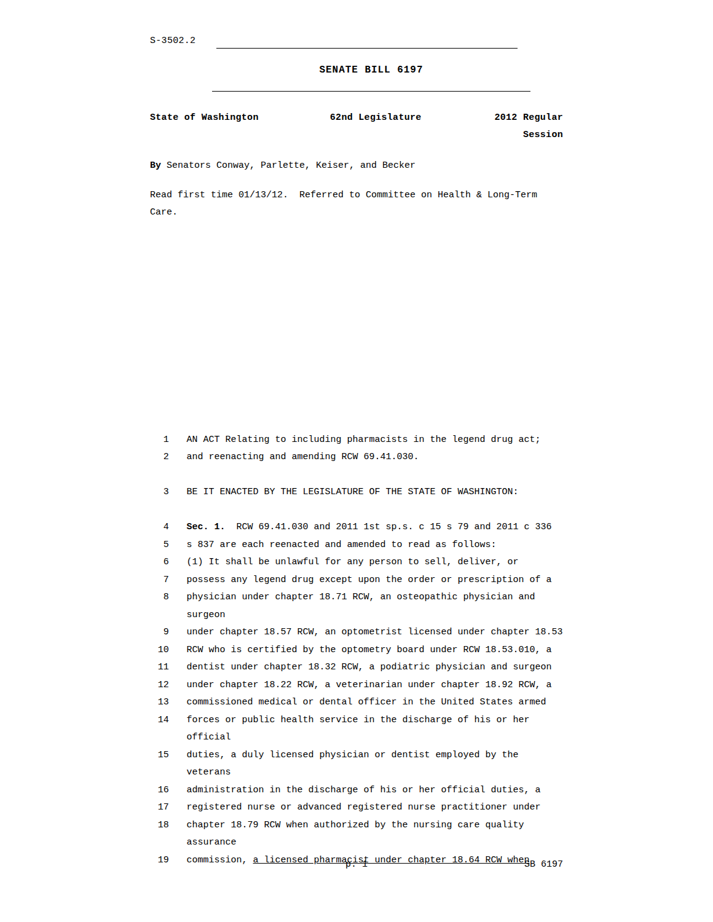S-3502.2
SENATE BILL 6197
State of Washington 62nd Legislature 2012 Regular Session
By Senators Conway, Parlette, Keiser, and Becker
Read first time 01/13/12. Referred to Committee on Health & Long-Term Care.
1 AN ACT Relating to including pharmacists in the legend drug act;
2 and reenacting and amending RCW 69.41.030.
3 BE IT ENACTED BY THE LEGISLATURE OF THE STATE OF WASHINGTON:
4 Sec. 1. RCW 69.41.030 and 2011 1st sp.s. c 15 s 79 and 2011 c 336
5 s 837 are each reenacted and amended to read as follows:
6 (1) It shall be unlawful for any person to sell, deliver, or
7 possess any legend drug except upon the order or prescription of a
8 physician under chapter 18.71 RCW, an osteopathic physician and surgeon
9 under chapter 18.57 RCW, an optometrist licensed under chapter 18.53
10 RCW who is certified by the optometry board under RCW 18.53.010, a
11 dentist under chapter 18.32 RCW, a podiatric physician and surgeon
12 under chapter 18.22 RCW, a veterinarian under chapter 18.92 RCW, a
13 commissioned medical or dental officer in the United States armed
14 forces or public health service in the discharge of his or her official
15 duties, a duly licensed physician or dentist employed by the veterans
16 administration in the discharge of his or her official duties, a
17 registered nurse or advanced registered nurse practitioner under
18 chapter 18.79 RCW when authorized by the nursing care quality assurance
19 commission, a licensed pharmacist under chapter 18.64 RCW when
p. 1
SB 6197